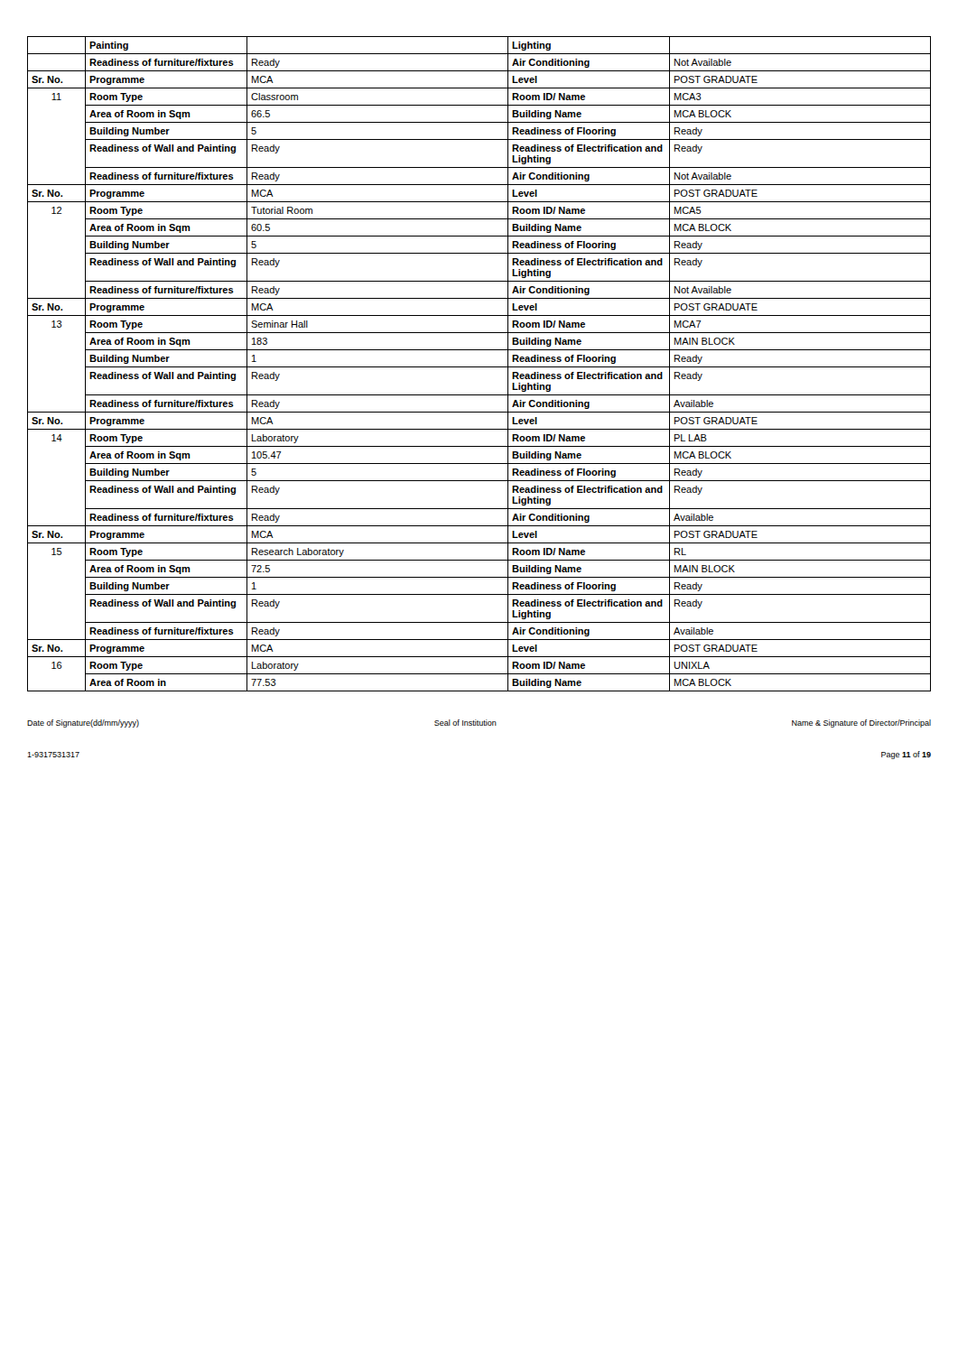| | Painting | | Lighting | |
| | Readiness of furniture/fixtures | Ready | Air Conditioning | Not Available |
| Sr. No. | Programme | MCA | Level | POST GRADUATE |
| 11 | Room Type | Classroom | Room ID/ Name | MCA3 |
| Area of Room in Sqm | 66.5 | Building Name | MCA BLOCK |
| Building Number | 5 | Readiness of Flooring | Ready |
| Readiness of Wall and Painting | Ready | Readiness of Electrification and Lighting | Ready |
| Readiness of furniture/fixtures | Ready | Air Conditioning | Not Available |
| Sr. No. | Programme | MCA | Level | POST GRADUATE |
| 12 | Room Type | Tutorial Room | Room ID/ Name | MCA5 |
| Area of Room in Sqm | 60.5 | Building Name | MCA BLOCK |
| Building Number | 5 | Readiness of Flooring | Ready |
| Readiness of Wall and Painting | Ready | Readiness of Electrification and Lighting | Ready |
| Readiness of furniture/fixtures | Ready | Air Conditioning | Not Available |
| Sr. No. | Programme | MCA | Level | POST GRADUATE |
| 13 | Room Type | Seminar Hall | Room ID/ Name | MCA7 |
| Area of Room in Sqm | 183 | Building Name | MAIN BLOCK |
| Building Number | 1 | Readiness of Flooring | Ready |
| Readiness of Wall and Painting | Ready | Readiness of Electrification and Lighting | Ready |
| Readiness of furniture/fixtures | Ready | Air Conditioning | Available |
| Sr. No. | Programme | MCA | Level | POST GRADUATE |
| 14 | Room Type | Laboratory | Room ID/ Name | PL LAB |
| Area of Room in Sqm | 105.47 | Building Name | MCA BLOCK |
| Building Number | 5 | Readiness of Flooring | Ready |
| Readiness of Wall and Painting | Ready | Readiness of Electrification and Lighting | Ready |
| Readiness of furniture/fixtures | Ready | Air Conditioning | Available |
| Sr. No. | Programme | MCA | Level | POST GRADUATE |
| 15 | Room Type | Research Laboratory | Room ID/ Name | RL |
| Area of Room in Sqm | 72.5 | Building Name | MAIN BLOCK |
| Building Number | 1 | Readiness of Flooring | Ready |
| Readiness of Wall and Painting | Ready | Readiness of Electrification and Lighting | Ready |
| Readiness of furniture/fixtures | Ready | Air Conditioning | Available |
| Sr. No. | Programme | MCA | Level | POST GRADUATE |
| 16 | Room Type | Laboratory | Room ID/ Name | UNIXLA |
| Area of Room in | 77.53 | Building Name | MCA BLOCK |
Date of Signature(dd/mm/yyyy) Seal of Institution Name & Signature of Director/Principal
1-9317531317 Page 11 of 19